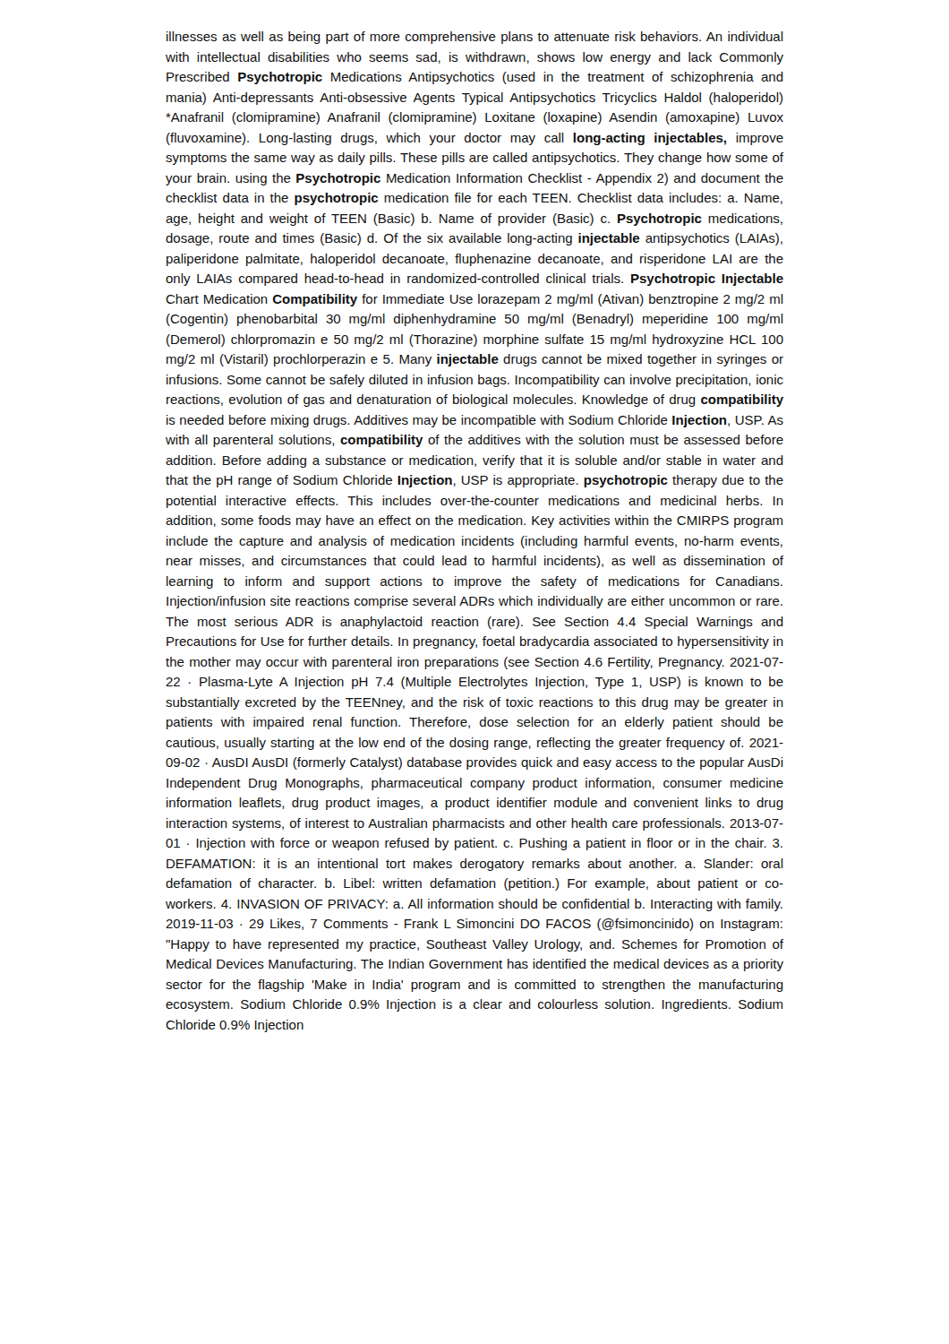illnesses as well as being part of more comprehensive plans to attenuate risk behaviors. An individual with intellectual disabilities who seems sad, is withdrawn, shows low energy and lack Commonly Prescribed Psychotropic Medications Antipsychotics (used in the treatment of schizophrenia and mania) Anti-depressants Anti-obsessive Agents Typical Antipsychotics Tricyclics Haldol (haloperidol) *Anafranil (clomipramine) Anafranil (clomipramine) Loxitane (loxapine) Asendin (amoxapine) Luvox (fluvoxamine). Long-lasting drugs, which your doctor may call long-acting injectables, improve symptoms the same way as daily pills. These pills are called antipsychotics. They change how some of your brain. using the Psychotropic Medication Information Checklist - Appendix 2) and document the checklist data in the psychotropic medication file for each TEEN. Checklist data includes: a. Name, age, height and weight of TEEN (Basic) b. Name of provider (Basic) c. Psychotropic medications, dosage, route and times (Basic) d. Of the six available long-acting injectable antipsychotics (LAIAs), paliperidone palmitate, haloperidol decanoate, fluphenazine decanoate, and risperidone LAI are the only LAIAs compared head-to-head in randomized-controlled clinical trials. Psychotropic Injectable Chart Medication Compatibility for Immediate Use lorazepam 2 mg/ml (Ativan) benztropine 2 mg/2 ml (Cogentin) phenobarbital 30 mg/ml diphenhydramine 50 mg/ml (Benadryl) meperidine 100 mg/ml (Demerol) chlorpromazin e 50 mg/2 ml (Thorazine) morphine sulfate 15 mg/ml hydroxyzine HCL 100 mg/2 ml (Vistaril) prochlorperazin e 5. Many injectable drugs cannot be mixed together in syringes or infusions. Some cannot be safely diluted in infusion bags. Incompatibility can involve precipitation, ionic reactions, evolution of gas and denaturation of biological molecules. Knowledge of drug compatibility is needed before mixing drugs. Additives may be incompatible with Sodium Chloride Injection, USP. As with all parenteral solutions, compatibility of the additives with the solution must be assessed before addition. Before adding a substance or medication, verify that it is soluble and/or stable in water and that the pH range of Sodium Chloride Injection, USP is appropriate. psychotropic therapy due to the potential interactive effects. This includes over-the-counter medications and medicinal herbs. In addition, some foods may have an effect on the medication. Key activities within the CMIRPS program include the capture and analysis of medication incidents (including harmful events, no-harm events, near misses, and circumstances that could lead to harmful incidents), as well as dissemination of learning to inform and support actions to improve the safety of medications for Canadians. Injection/infusion site reactions comprise several ADRs which individually are either uncommon or rare. The most serious ADR is anaphylactoid reaction (rare). See Section 4.4 Special Warnings and Precautions for Use for further details. In pregnancy, foetal bradycardia associated to hypersensitivity in the mother may occur with parenteral iron preparations (see Section 4.6 Fertility, Pregnancy. 2021-07-22 · Plasma-Lyte A Injection pH 7.4 (Multiple Electrolytes Injection, Type 1, USP) is known to be substantially excreted by the TEENney, and the risk of toxic reactions to this drug may be greater in patients with impaired renal function. Therefore, dose selection for an elderly patient should be cautious, usually starting at the low end of the dosing range, reflecting the greater frequency of. 2021-09-02 · AusDI AusDI (formerly Catalyst) database provides quick and easy access to the popular AusDi Independent Drug Monographs, pharmaceutical company product information, consumer medicine information leaflets, drug product images, a product identifier module and convenient links to drug interaction systems, of interest to Australian pharmacists and other health care professionals. 2013-07-01 · Injection with force or weapon refused by patient. c. Pushing a patient in floor or in the chair. 3. DEFAMATION: it is an intentional tort makes derogatory remarks about another. a. Slander: oral defamation of character. b. Libel: written defamation (petition.) For example, about patient or co-workers. 4. INVASION OF PRIVACY: a. All information should be confidential b. Interacting with family. 2019-11-03 · 29 Likes, 7 Comments - Frank L Simoncini DO FACOS (@fsimoncinido) on Instagram: "Happy to have represented my practice, Southeast Valley Urology, and. Schemes for Promotion of Medical Devices Manufacturing. The Indian Government has identified the medical devices as a priority sector for the flagship 'Make in India' program and is committed to strengthen the manufacturing ecosystem. Sodium Chloride 0.9% Injection is a clear and colourless solution. Ingredients. Sodium Chloride 0.9% Injection